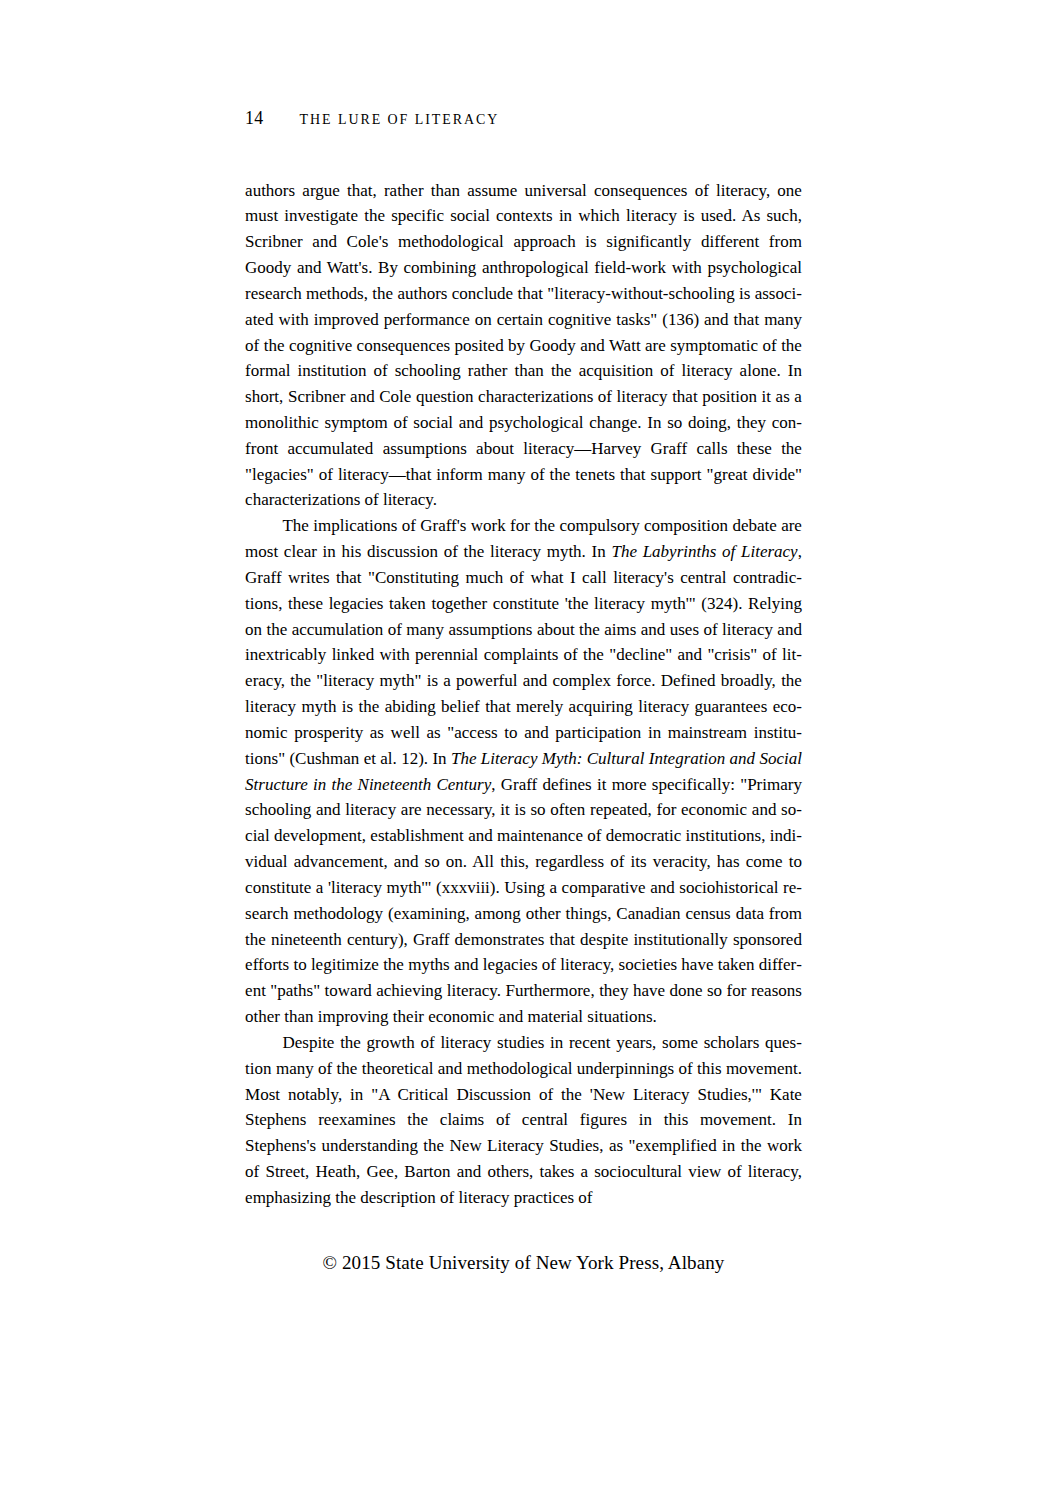14 The Lure of Literacy
authors argue that, rather than assume universal consequences of literacy, one must investigate the specific social contexts in which literacy is used. As such, Scribner and Cole's methodological approach is significantly different from Goody and Watt's. By combining anthropological field-work with psychological research methods, the authors conclude that "literacy-without-schooling is associated with improved performance on certain cognitive tasks" (136) and that many of the cognitive consequences posited by Goody and Watt are symptomatic of the formal institution of schooling rather than the acquisition of literacy alone. In short, Scribner and Cole question characterizations of literacy that position it as a monolithic symptom of social and psychological change. In so doing, they confront accumulated assumptions about literacy—Harvey Graff calls these the "legacies" of literacy—that inform many of the tenets that support "great divide" characterizations of literacy.
The implications of Graff's work for the compulsory composition debate are most clear in his discussion of the literacy myth. In The Labyrinths of Literacy, Graff writes that "Constituting much of what I call literacy's central contradictions, these legacies taken together constitute 'the literacy myth'" (324). Relying on the accumulation of many assumptions about the aims and uses of literacy and inextricably linked with perennial complaints of the "decline" and "crisis" of literacy, the "literacy myth" is a powerful and complex force. Defined broadly, the literacy myth is the abiding belief that merely acquiring literacy guarantees economic prosperity as well as "access to and participation in mainstream institutions" (Cushman et al. 12). In The Literacy Myth: Cultural Integration and Social Structure in the Nineteenth Century, Graff defines it more specifically: "Primary schooling and literacy are necessary, it is so often repeated, for economic and social development, establishment and maintenance of democratic institutions, individual advancement, and so on. All this, regardless of its veracity, has come to constitute a 'literacy myth'" (xxxviii). Using a comparative and sociohistorical research methodology (examining, among other things, Canadian census data from the nineteenth century), Graff demonstrates that despite institutionally sponsored efforts to legitimize the myths and legacies of literacy, societies have taken different "paths" toward achieving literacy. Furthermore, they have done so for reasons other than improving their economic and material situations.
Despite the growth of literacy studies in recent years, some scholars question many of the theoretical and methodological underpinnings of this movement. Most notably, in "A Critical Discussion of the 'New Literacy Studies,'" Kate Stephens reexamines the claims of central figures in this movement. In Stephens's understanding the New Literacy Studies, as "exemplified in the work of Street, Heath, Gee, Barton and others, takes a sociocultural view of literacy, emphasizing the description of literacy practices of
© 2015 State University of New York Press, Albany